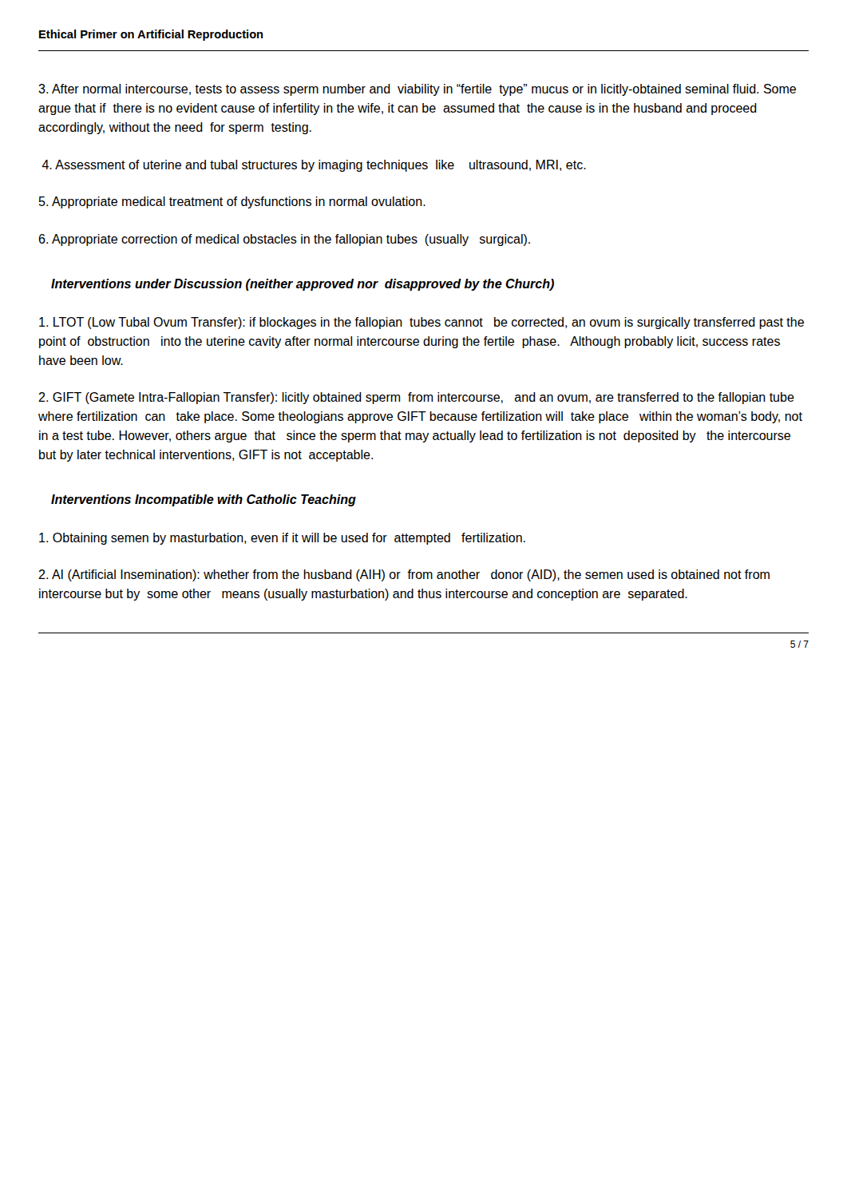Ethical Primer on Artificial Reproduction
3. After normal intercourse, tests to assess sperm number and viability in “fertile type” mucus or in licitly-obtained seminal fluid. Some argue that if there is no evident cause of infertility in the wife, it can be assumed that the cause is in the husband and proceed accordingly, without the need for sperm testing.
4. Assessment of uterine and tubal structures by imaging techniques like ultrasound, MRI, etc.
5. Appropriate medical treatment of dysfunctions in normal ovulation.
6. Appropriate correction of medical obstacles in the fallopian tubes (usually surgical).
Interventions under Discussion (neither approved nor disapproved by the Church)
1. LTOT (Low Tubal Ovum Transfer): if blockages in the fallopian tubes cannot be corrected, an ovum is surgically transferred past the point of obstruction into the uterine cavity after normal intercourse during the fertile phase. Although probably licit, success rates have been low.
2. GIFT (Gamete Intra-Fallopian Transfer): licitly obtained sperm from intercourse, and an ovum, are transferred to the fallopian tube where fertilization can take place. Some theologians approve GIFT because fertilization will take place within the woman’s body, not in a test tube. However, others argue that since the sperm that may actually lead to fertilization is not deposited by the intercourse but by later technical interventions, GIFT is not acceptable.
Interventions Incompatible with Catholic Teaching
1. Obtaining semen by masturbation, even if it will be used for attempted fertilization.
2. AI (Artificial Insemination): whether from the husband (AIH) or from another donor (AID), the semen used is obtained not from intercourse but by some other means (usually masturbation) and thus intercourse and conception are separated.
5 / 7